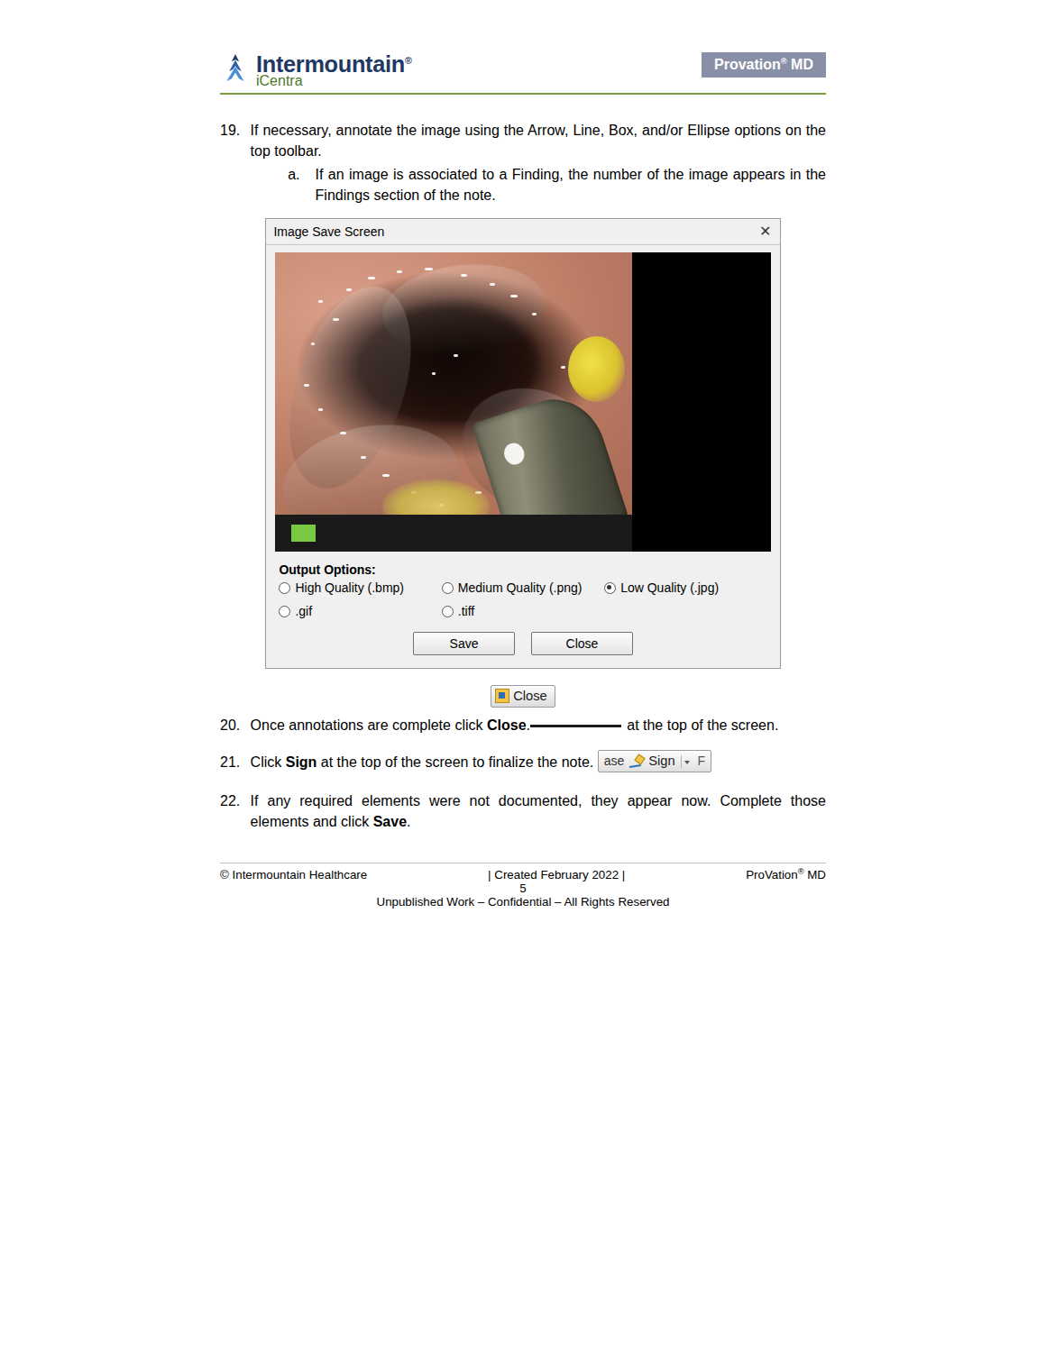Intermountain®
iCentra
Provation® MD
19. If necessary, annotate the image using the Arrow, Line, Box, and/or Ellipse options on the top toolbar.
a. If an image is associated to a Finding, the number of the image appears in the Findings section of the note.
Image Save Screen ✕
Output Options:
High Quality (.bmp)
Medium Quality (.png)
Low Quality (.jpg)
.gif
.tiff
Save
Close
Close
20. Once annotations are complete click Close. at the top of the screen.
21. Click Sign at the top of the screen to finalize the note. ase Sign F
22. If any required elements were not documented, they appear now. Complete those elements and click Save.
© Intermountain Healthcare
| Created February 2022 |
ProVation® MD
5
Unpublished Work – Confidential – All Rights Reserved